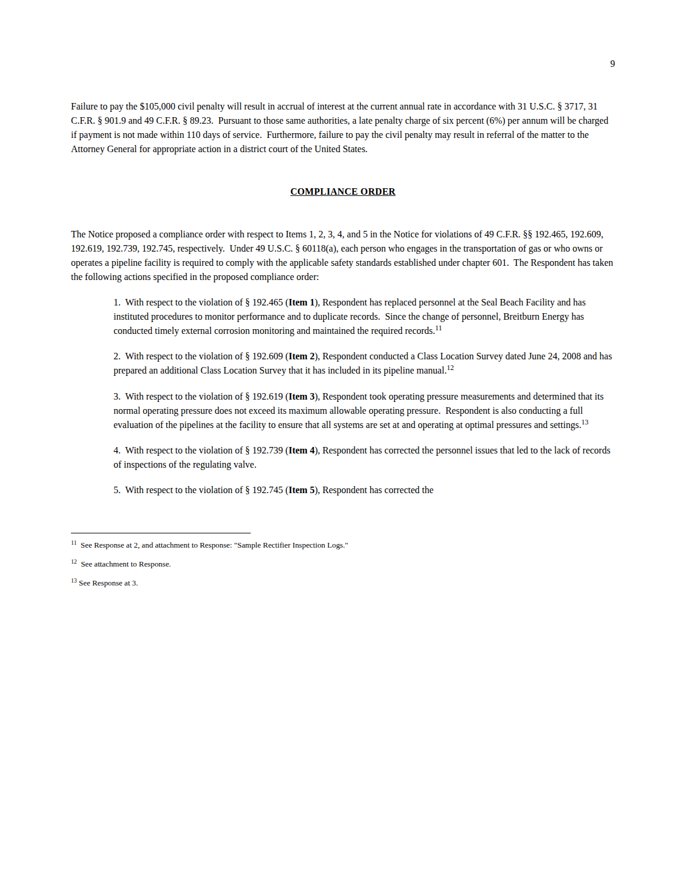9
Failure to pay the $105,000 civil penalty will result in accrual of interest at the current annual rate in accordance with 31 U.S.C. § 3717, 31 C.F.R. § 901.9 and 49 C.F.R. § 89.23. Pursuant to those same authorities, a late penalty charge of six percent (6%) per annum will be charged if payment is not made within 110 days of service. Furthermore, failure to pay the civil penalty may result in referral of the matter to the Attorney General for appropriate action in a district court of the United States.
COMPLIANCE ORDER
The Notice proposed a compliance order with respect to Items 1, 2, 3, 4, and 5 in the Notice for violations of 49 C.F.R. §§ 192.465, 192.609, 192.619, 192.739, 192.745, respectively. Under 49 U.S.C. § 60118(a), each person who engages in the transportation of gas or who owns or operates a pipeline facility is required to comply with the applicable safety standards established under chapter 601. The Respondent has taken the following actions specified in the proposed compliance order:
1. With respect to the violation of § 192.465 (Item 1), Respondent has replaced personnel at the Seal Beach Facility and has instituted procedures to monitor performance and to duplicate records. Since the change of personnel, Breitburn Energy has conducted timely external corrosion monitoring and maintained the required records.11
2. With respect to the violation of § 192.609 (Item 2), Respondent conducted a Class Location Survey dated June 24, 2008 and has prepared an additional Class Location Survey that it has included in its pipeline manual.12
3. With respect to the violation of § 192.619 (Item 3), Respondent took operating pressure measurements and determined that its normal operating pressure does not exceed its maximum allowable operating pressure. Respondent is also conducting a full evaluation of the pipelines at the facility to ensure that all systems are set at and operating at optimal pressures and settings.13
4. With respect to the violation of § 192.739 (Item 4), Respondent has corrected the personnel issues that led to the lack of records of inspections of the regulating valve.
5. With respect to the violation of § 192.745 (Item 5), Respondent has corrected the
11 See Response at 2, and attachment to Response: "Sample Rectifier Inspection Logs."
12 See attachment to Response.
13 See Response at 3.